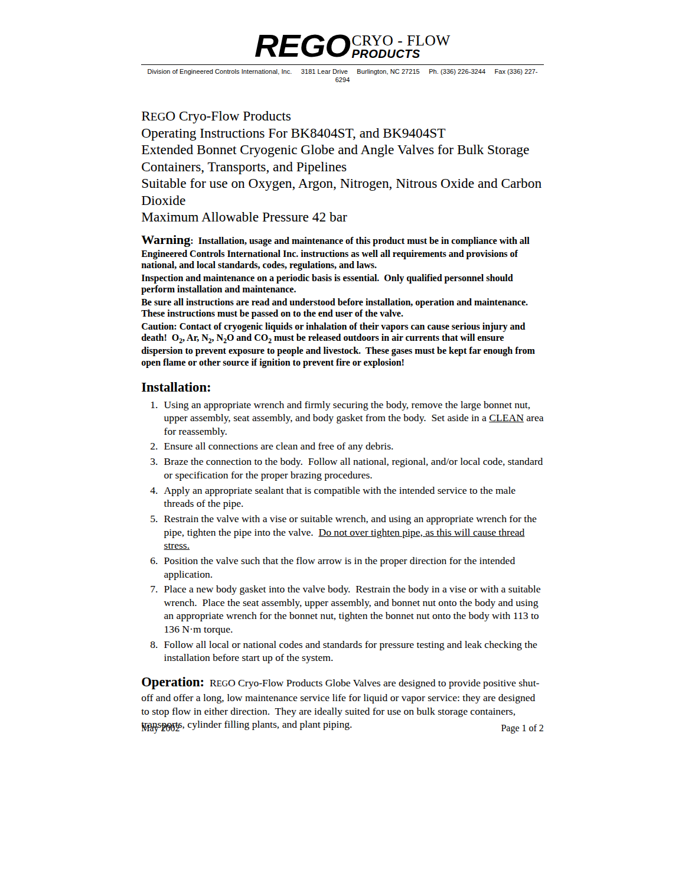REGO
CRYO - FLOW
PRODUCTS
Division of Engineered Controls International, Inc. 3181 Lear Drive Burlington, NC 27215 Ph. (336) 226-3244 Fax (336) 227-6294
REGO Cryo-Flow Products
Operating Instructions For BK8404ST, and BK9404ST
Extended Bonnet Cryogenic Globe and Angle Valves for Bulk Storage Containers, Transports, and Pipelines
Suitable for use on Oxygen, Argon, Nitrogen, Nitrous Oxide and Carbon Dioxide
Maximum Allowable Pressure 42 bar
Warning: Installation, usage and maintenance of this product must be in compliance with all Engineered Controls International Inc. instructions as well all requirements and provisions of national, and local standards, codes, regulations, and laws.
Inspection and maintenance on a periodic basis is essential. Only qualified personnel should perform installation and maintenance.
Be sure all instructions are read and understood before installation, operation and maintenance. These instructions must be passed on to the end user of the valve.
Caution: Contact of cryogenic liquids or inhalation of their vapors can cause serious injury and death! O2, Ar, N2, N2O and CO2 must be released outdoors in air currents that will ensure dispersion to prevent exposure to people and livestock. These gases must be kept far enough from open flame or other source if ignition to prevent fire or explosion!
Installation:
Using an appropriate wrench and firmly securing the body, remove the large bonnet nut, upper assembly, seat assembly, and body gasket from the body. Set aside in a CLEAN area for reassembly.
Ensure all connections are clean and free of any debris.
Braze the connection to the body. Follow all national, regional, and/or local code, standard or specification for the proper brazing procedures.
Apply an appropriate sealant that is compatible with the intended service to the male threads of the pipe.
Restrain the valve with a vise or suitable wrench, and using an appropriate wrench for the pipe, tighten the pipe into the valve. Do not over tighten pipe, as this will cause thread stress.
Position the valve such that the flow arrow is in the proper direction for the intended application.
Place a new body gasket into the valve body. Restrain the body in a vise or with a suitable wrench. Place the seat assembly, upper assembly, and bonnet nut onto the body and using an appropriate wrench for the bonnet nut, tighten the bonnet nut onto the body with 113 to 136 N·m torque.
Follow all local or national codes and standards for pressure testing and leak checking the installation before start up of the system.
Operation: REGO Cryo-Flow Products Globe Valves are designed to provide positive shut-off and offer a long, low maintenance service life for liquid or vapor service: they are designed to stop flow in either direction. They are ideally suited for use on bulk storage containers, transports, cylinder filling plants, and plant piping.
May 2002 Page 1 of 2